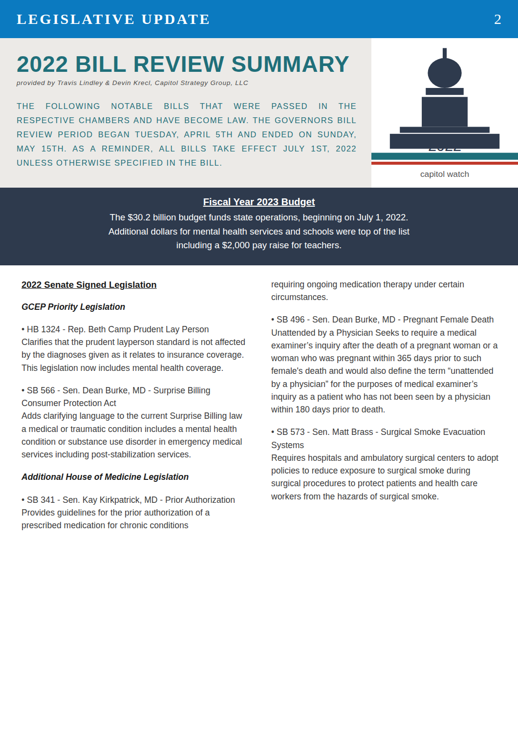Legislative Update
2
2022 Bill Review Summary
provided by Travis Lindley & Devin Krecl, Capitol Strategy Group, LLC
The following notable bills that were passed in the respective chambers and have become law. The Governors bill review period began Tuesday, April 5th and ended on Sunday, May 15th. As a reminder, all bills take effect July 1st, 2022 unless otherwise specified in the bill.
Fiscal Year 2023 Budget
The $30.2 billion budget funds state operations, beginning on July 1, 2022.
Additional dollars for mental health services and schools were top of the list
including a $2,000 pay raise for teachers.
2022 Senate Signed Legislation
GCEP Priority Legislation
• HB 1324 - Rep. Beth Camp Prudent Lay Person Clarifies that the prudent layperson standard is not affected by the diagnoses given as it relates to insurance coverage. This legislation now includes mental health coverage.
• SB 566 - Sen. Dean Burke, MD - Surprise Billing Consumer Protection Act Adds clarifying language to the current Surprise Billing law a medical or traumatic condition includes a mental health condition or substance use disorder in emergency medical services including post-stabilization services.
Additional House of Medicine Legislation
• SB 341 - Sen. Kay Kirkpatrick, MD - Prior Authorization Provides guidelines for the prior authorization of a prescribed medication for chronic conditions
requiring ongoing medication therapy under certain circumstances.
• SB 496 - Sen. Dean Burke, MD - Pregnant Female Death Unattended by a Physician Seeks to require a medical examiner’s inquiry after the death of a pregnant woman or a woman who was pregnant within 365 days prior to such female's death and would also define the term “unattended by a physician” for the purposes of medical examiner’s inquiry as a patient who has not been seen by a physician within 180 days prior to death.
• SB 573 - Sen. Matt Brass - Surgical Smoke Evacuation Systems Requires hospitals and ambulatory surgical centers to adopt policies to reduce exposure to surgical smoke during surgical procedures to protect patients and health care workers from the hazards of surgical smoke.